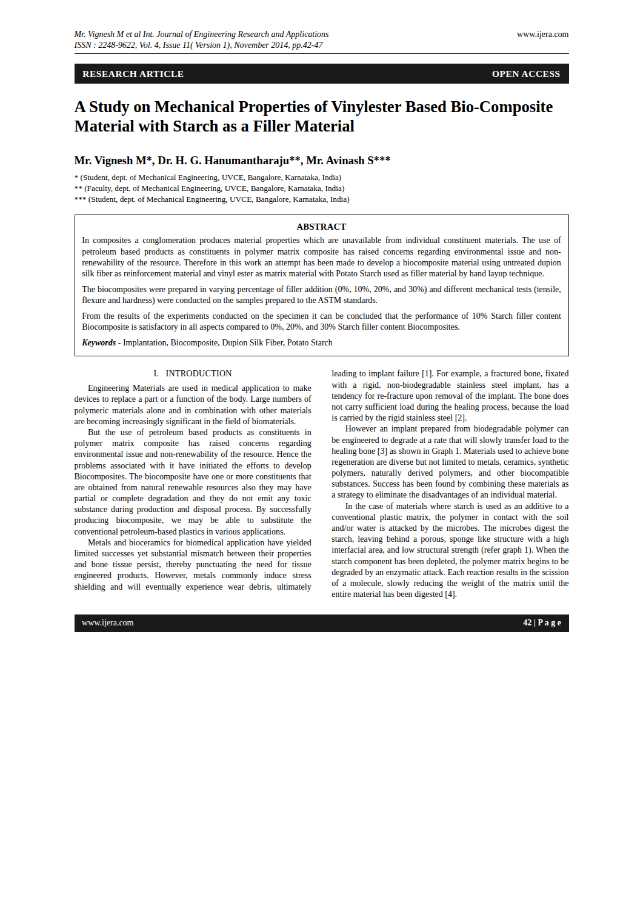Mr. Vignesh M et al Int. Journal of Engineering Research and Applications
ISSN : 2248-9622, Vol. 4, Issue 11( Version 1), November 2014, pp.42-47
www.ijera.com
RESEARCH ARTICLE OPEN ACCESS
A Study on Mechanical Properties of Vinylester Based Bio-Composite Material with Starch as a Filler Material
Mr. Vignesh M*, Dr. H. G. Hanumantharaju**, Mr. Avinash S***
* (Student, dept. of Mechanical Engineering, UVCE, Bangalore, Karnataka, India)
** (Faculty, dept. of Mechanical Engineering, UVCE, Bangalore, Karnataka, India)
*** (Student, dept. of Mechanical Engineering, UVCE, Bangalore, Karnataka, India)
ABSTRACT
In composites a conglomeration produces material properties which are unavailable from individual constituent materials. The use of petroleum based products as constituents in polymer matrix composite has raised concerns regarding environmental issue and non-renewability of the resource. Therefore in this work an attempt has been made to develop a biocomposite material using untreated dupion silk fiber as reinforcement material and vinyl ester as matrix material with Potato Starch used as filler material by hand layup technique.
The biocomposites were prepared in varying percentage of filler addition (0%, 10%, 20%, and 30%) and different mechanical tests (tensile, flexure and hardness) were conducted on the samples prepared to the ASTM standards.
From the results of the experiments conducted on the specimen it can be concluded that the performance of 10% Starch filler content Biocomposite is satisfactory in all aspects compared to 0%, 20%, and 30% Starch filler content Biocomposites.
Keywords - Implantation, Biocomposite, Dupion Silk Fiber, Potato Starch
I. INTRODUCTION
Engineering Materials are used in medical application to make devices to replace a part or a function of the body. Large numbers of polymeric materials alone and in combination with other materials are becoming increasingly significant in the field of biomaterials.
But the use of petroleum based products as constituents in polymer matrix composite has raised concerns regarding environmental issue and non-renewability of the resource. Hence the problems associated with it have initiated the efforts to develop Biocomposites. The biocomposite have one or more constituents that are obtained from natural renewable resources also they may have partial or complete degradation and they do not emit any toxic substance during production and disposal process. By successfully producing biocomposite, we may be able to substitute the conventional petroleum-based plastics in various applications.
Metals and bioceramics for biomedical application have yielded limited successes yet substantial mismatch between their properties and bone tissue persist, thereby punctuating the need for tissue engineered products. However, metals commonly induce stress shielding and will eventually experience wear debris, ultimately leading to implant failure [1]. For example, a fractured bone, fixated with a rigid, non-biodegradable stainless steel implant, has a tendency for re-fracture upon removal of the implant. The bone does not carry sufficient load during the healing process, because the load is carried by the rigid stainless steel [2].
However an implant prepared from biodegradable polymer can be engineered to degrade at a rate that will slowly transfer load to the healing bone [3] as shown in Graph 1. Materials used to achieve bone regeneration are diverse but not limited to metals, ceramics, synthetic polymers, naturally derived polymers, and other biocompatible substances. Success has been found by combining these materials as a strategy to eliminate the disadvantages of an individual material.
In the case of materials where starch is used as an additive to a conventional plastic matrix, the polymer in contact with the soil and/or water is attacked by the microbes. The microbes digest the starch, leaving behind a porous, sponge like structure with a high interfacial area, and low structural strength (refer graph 1). When the starch component has been depleted, the polymer matrix begins to be degraded by an enzymatic attack. Each reaction results in the scission of a molecule, slowly reducing the weight of the matrix until the entire material has been digested [4].
www.ijera.com 42 | P a g e